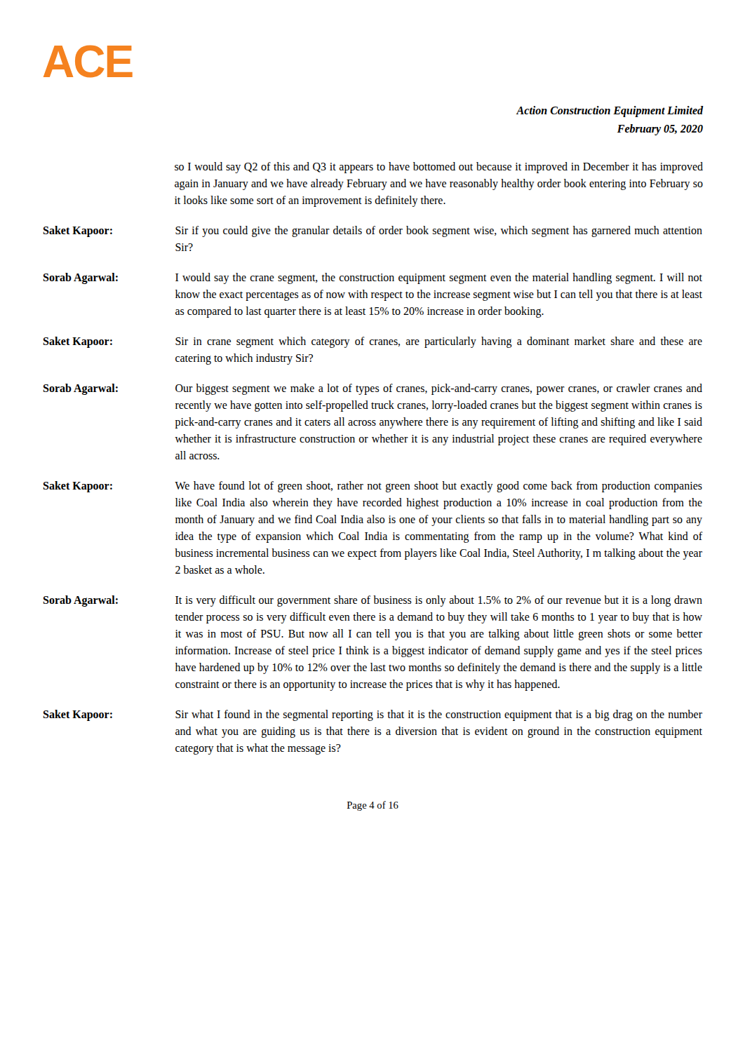ACE
Action Construction Equipment Limited
February 05, 2020
so I would say Q2 of this and Q3 it appears to have bottomed out because it improved in December it has improved again in January and we have already February and we have reasonably healthy order book entering into February so it looks like some sort of an improvement is definitely there.
| Saket Kapoor: | Sir if you could give the granular details of order book segment wise, which segment has garnered much attention Sir? |
| Sorab Agarwal: | I would say the crane segment, the construction equipment segment even the material handling segment. I will not know the exact percentages as of now with respect to the increase segment wise but I can tell you that there is at least as compared to last quarter there is at least 15% to 20% increase in order booking. |
| Saket Kapoor: | Sir in crane segment which category of cranes, are particularly having a dominant market share and these are catering to which industry Sir? |
| Sorab Agarwal: | Our biggest segment we make a lot of types of cranes, pick-and-carry cranes, power cranes, or crawler cranes and recently we have gotten into self-propelled truck cranes, lorry-loaded cranes but the biggest segment within cranes is pick-and-carry cranes and it caters all across anywhere there is any requirement of lifting and shifting and like I said whether it is infrastructure construction or whether it is any industrial project these cranes are required everywhere all across. |
| Saket Kapoor: | We have found lot of green shoot, rather not green shoot but exactly good come back from production companies like Coal India also wherein they have recorded highest production a 10% increase in coal production from the month of January and we find Coal India also is one of your clients so that falls in to material handling part so any idea the type of expansion which Coal India is commentating from the ramp up in the volume? What kind of business incremental business can we expect from players like Coal India, Steel Authority, I m talking about the year 2 basket as a whole. |
| Sorab Agarwal: | It is very difficult our government share of business is only about 1.5% to 2% of our revenue but it is a long drawn tender process so is very difficult even there is a demand to buy they will take 6 months to 1 year to buy that is how it was in most of PSU. But now all I can tell you is that you are talking about little green shots or some better information. Increase of steel price I think is a biggest indicator of demand supply game and yes if the steel prices have hardened up by 10% to 12% over the last two months so definitely the demand is there and the supply is a little constraint or there is an opportunity to increase the prices that is why it has happened. |
| Saket Kapoor: | Sir what I found in the segmental reporting is that it is the construction equipment that is a big drag on the number and what you are guiding us is that there is a diversion that is evident on ground in the construction equipment category that is what the message is? |
Page 4 of 16